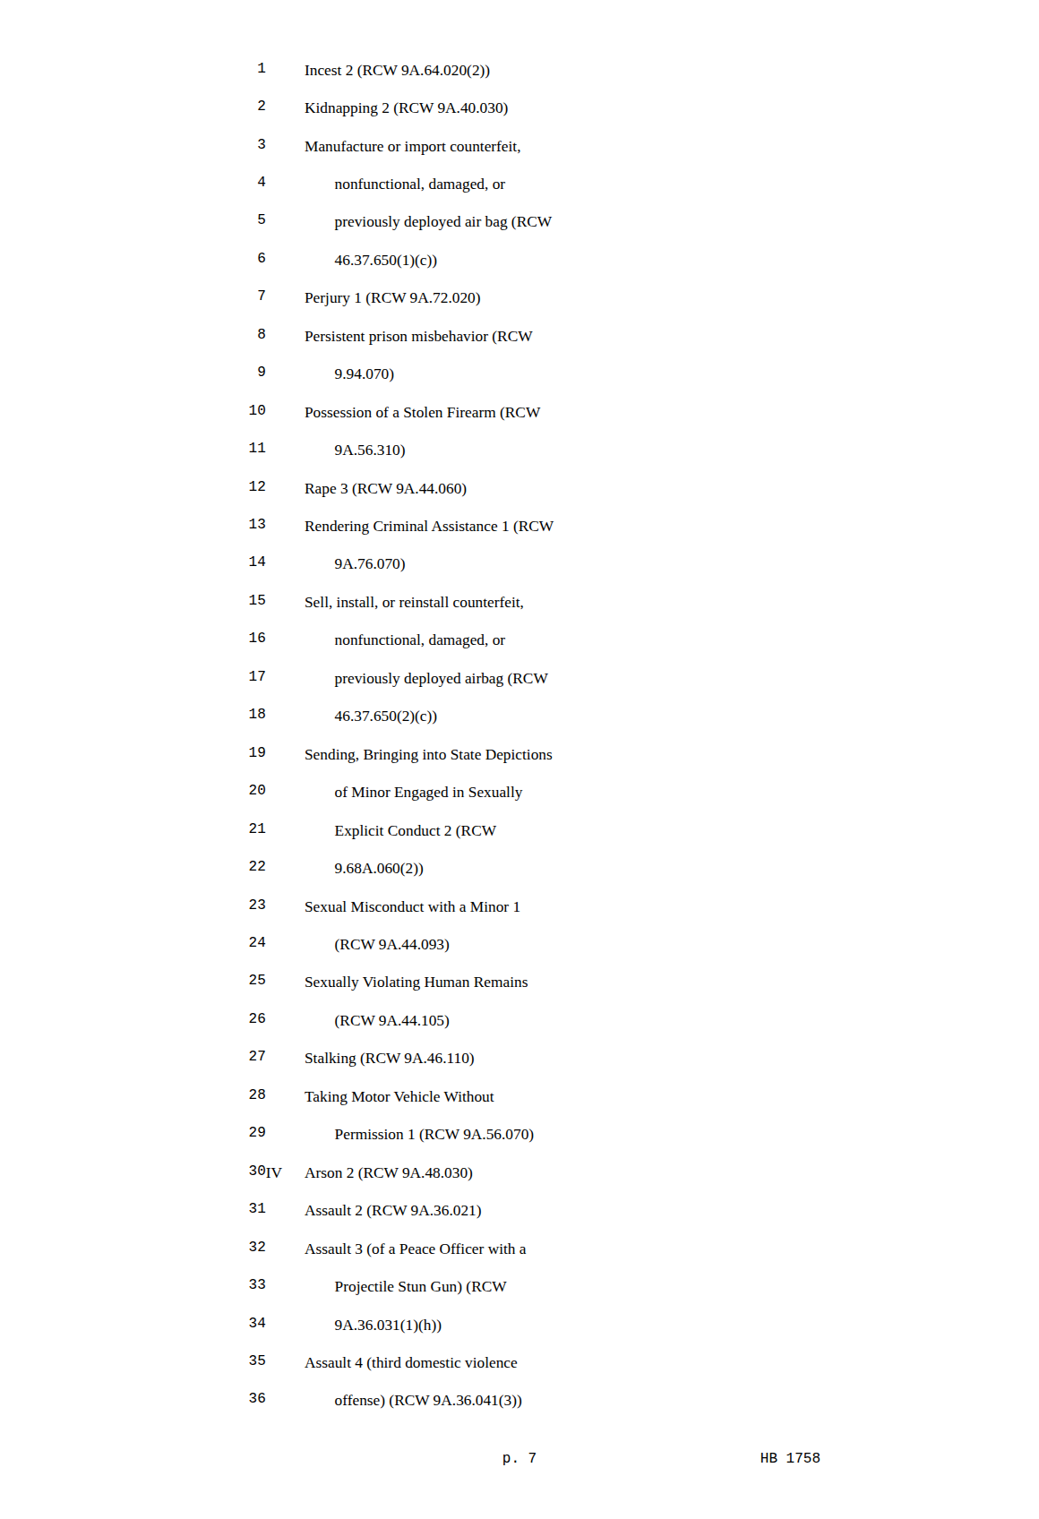| 1 | | Incest 2 (RCW 9A.64.020(2)) |
| 2 | | Kidnapping 2 (RCW 9A.40.030) |
| 3 | | Manufacture or import counterfeit, |
| 4 | | nonfunctional, damaged, or |
| 5 | | previously deployed air bag (RCW |
| 6 | | 46.37.650(1)(c)) |
| 7 | | Perjury 1 (RCW 9A.72.020) |
| 8 | | Persistent prison misbehavior (RCW |
| 9 | | 9.94.070) |
| 10 | | Possession of a Stolen Firearm (RCW |
| 11 | | 9A.56.310) |
| 12 | | Rape 3 (RCW 9A.44.060) |
| 13 | | Rendering Criminal Assistance 1 (RCW |
| 14 | | 9A.76.070) |
| 15 | | Sell, install, or reinstall counterfeit, |
| 16 | | nonfunctional, damaged, or |
| 17 | | previously deployed airbag (RCW |
| 18 | | 46.37.650(2)(c)) |
| 19 | | Sending, Bringing into State Depictions |
| 20 | | of Minor Engaged in Sexually |
| 21 | | Explicit Conduct 2 (RCW |
| 22 | | 9.68A.060(2)) |
| 23 | | Sexual Misconduct with a Minor 1 |
| 24 | | (RCW 9A.44.093) |
| 25 | | Sexually Violating Human Remains |
| 26 | | (RCW 9A.44.105) |
| 27 | | Stalking (RCW 9A.46.110) |
| 28 | | Taking Motor Vehicle Without |
| 29 | | Permission 1 (RCW 9A.56.070) |
| 30 | IV | Arson 2 (RCW 9A.48.030) |
| 31 | | Assault 2 (RCW 9A.36.021) |
| 32 | | Assault 3 (of a Peace Officer with a |
| 33 | | Projectile Stun Gun) (RCW |
| 34 | | 9A.36.031(1)(h)) |
| 35 | | Assault 4 (third domestic violence |
| 36 | | offense) (RCW 9A.36.041(3)) |
p. 7 HB 1758